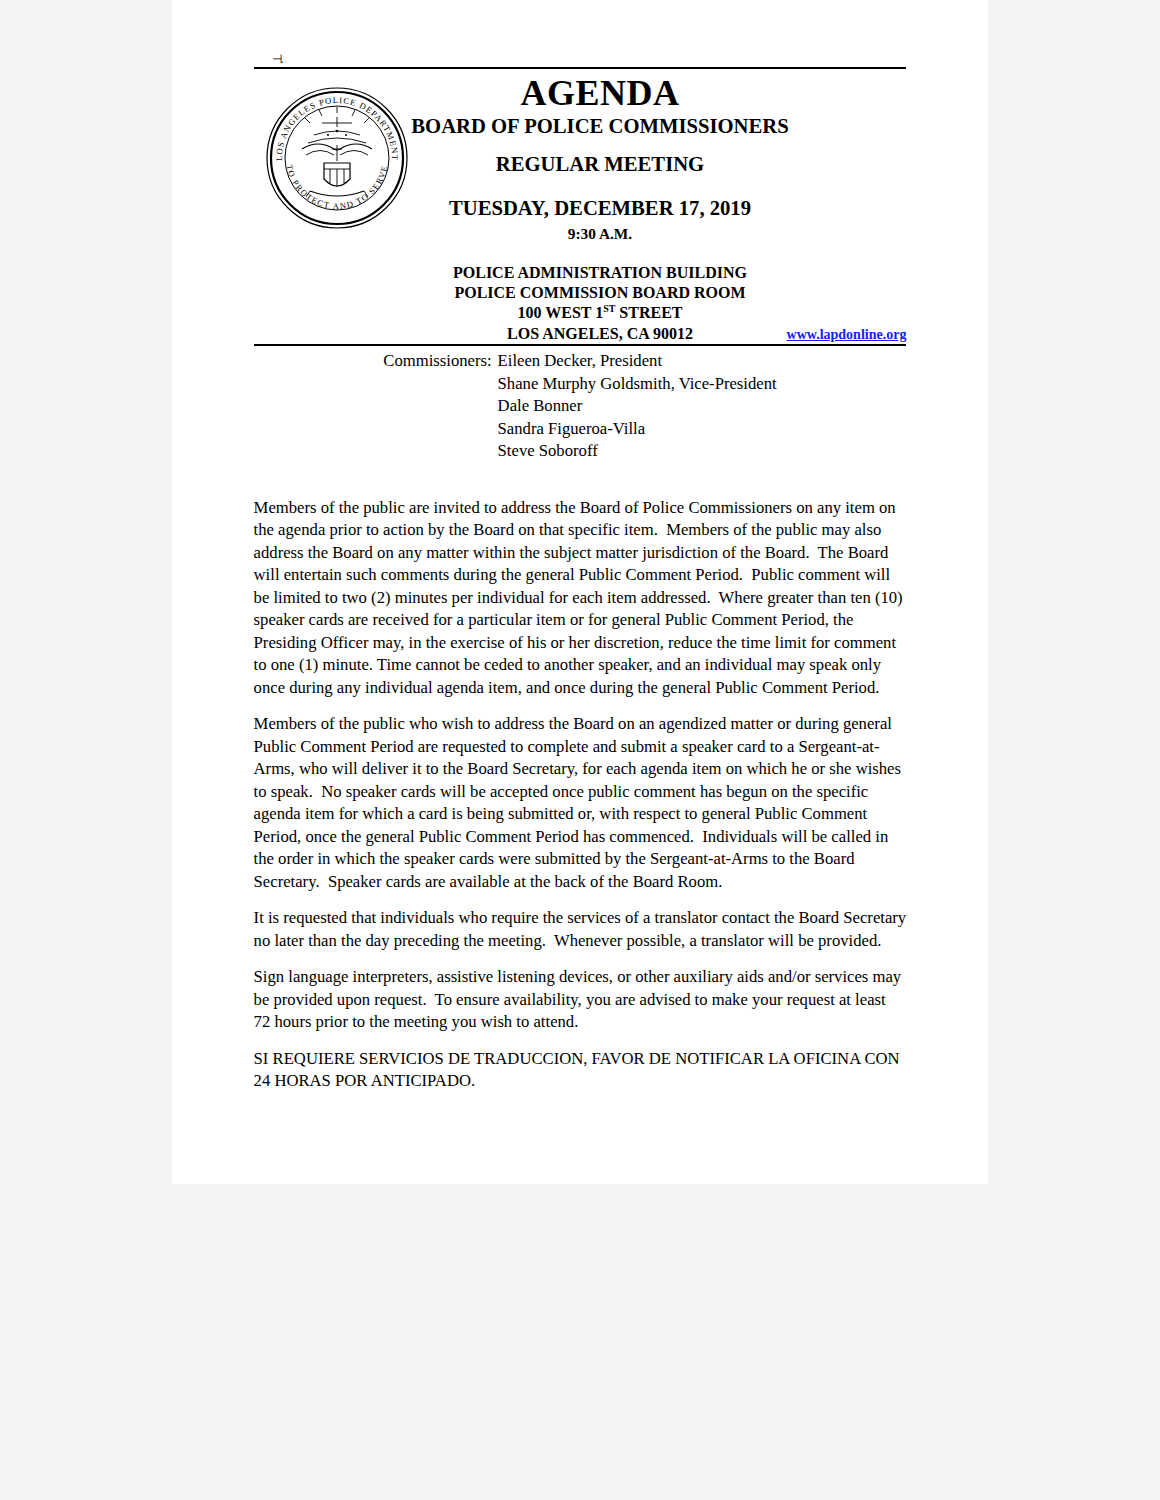⊣.
LOS ANGELES POLICE DEPARTMENT TO PROTECT AND TO SERVE
AGENDA
BOARD OF POLICE COMMISSIONERS
REGULAR MEETING
TUESDAY, DECEMBER 17, 2019
9:30 A.M.
POLICE ADMINISTRATION BUILDING
POLICE COMMISSION BOARD ROOM
100 WEST 1ST STREET
LOS ANGELES, CA 90012 www.lapdonline.org
Commissioners:
Eileen Decker, President
Shane Murphy Goldsmith, Vice-President
Dale Bonner
Sandra Figueroa-Villa
Steve Soboroff
Members of the public are invited to address the Board of Police Commissioners on any item on the agenda prior to action by the Board on that specific item. Members of the public may also address the Board on any matter within the subject matter jurisdiction of the Board. The Board will entertain such comments during the general Public Comment Period. Public comment will be limited to two (2) minutes per individual for each item addressed. Where greater than ten (10) speaker cards are received for a particular item or for general Public Comment Period, the Presiding Officer may, in the exercise of his or her discretion, reduce the time limit for comment to one (1) minute. Time cannot be ceded to another speaker, and an individual may speak only once during any individual agenda item, and once during the general Public Comment Period.
Members of the public who wish to address the Board on an agendized matter or during general Public Comment Period are requested to complete and submit a speaker card to a Sergeant-at-Arms, who will deliver it to the Board Secretary, for each agenda item on which he or she wishes to speak. No speaker cards will be accepted once public comment has begun on the specific agenda item for which a card is being submitted or, with respect to general Public Comment Period, once the general Public Comment Period has commenced. Individuals will be called in the order in which the speaker cards were submitted by the Sergeant-at-Arms to the Board Secretary. Speaker cards are available at the back of the Board Room.
It is requested that individuals who require the services of a translator contact the Board Secretary no later than the day preceding the meeting. Whenever possible, a translator will be provided.
Sign language interpreters, assistive listening devices, or other auxiliary aids and/or services may be provided upon request. To ensure availability, you are advised to make your request at least 72 hours prior to the meeting you wish to attend.
SI REQUIERE SERVICIOS DE TRADUCCION, FAVOR DE NOTIFICAR LA OFICINA CON 24 HORAS POR ANTICIPADO.